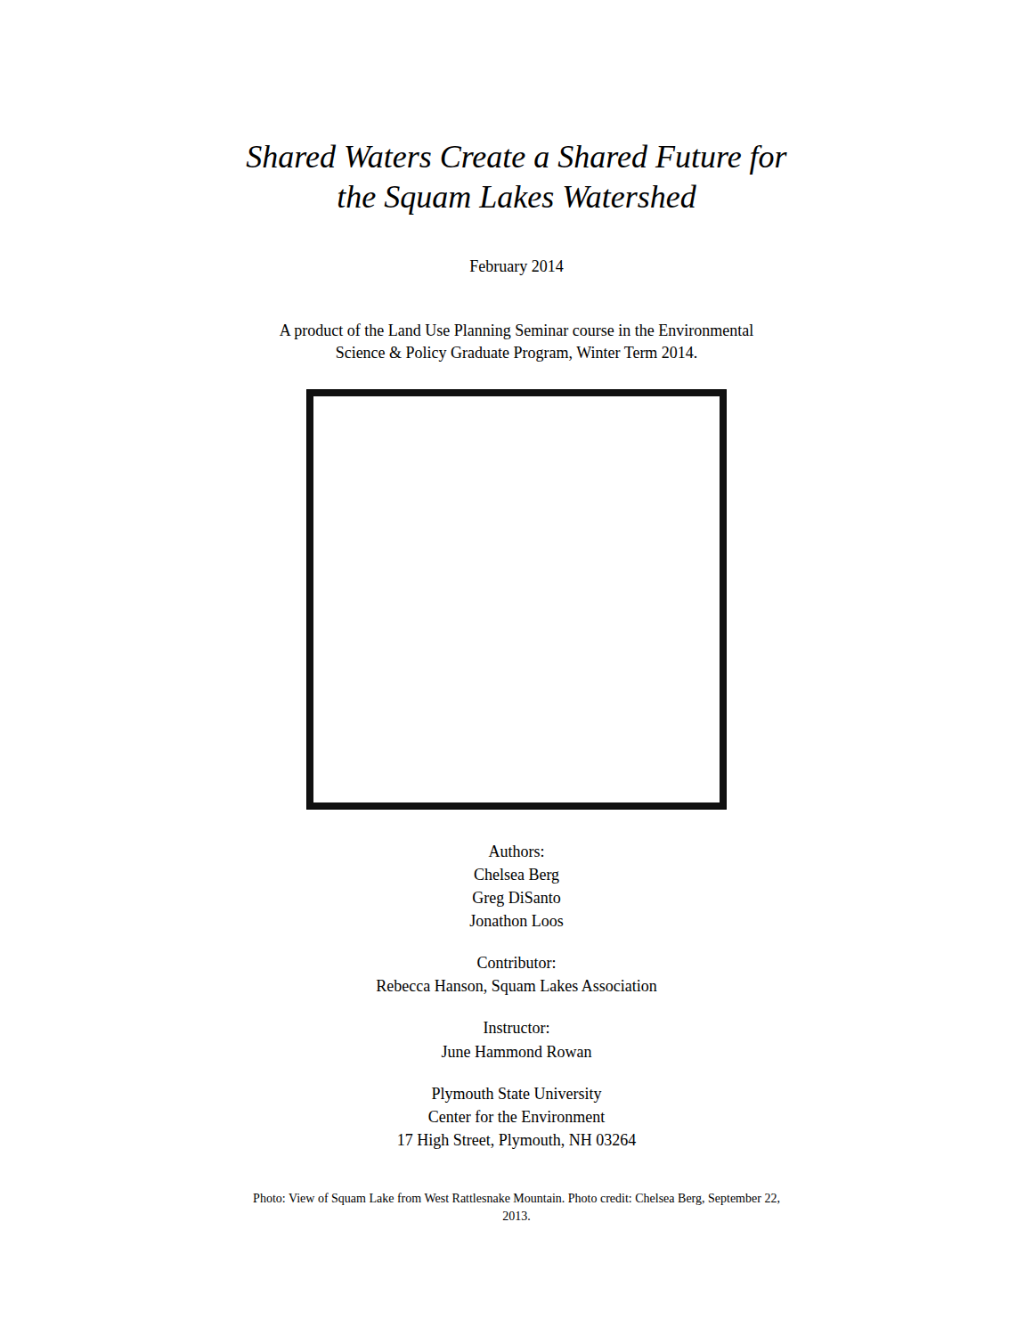Shared Waters Create a Shared Future for the Squam Lakes Watershed
February 2014
A product of the Land Use Planning Seminar course in the Environmental Science & Policy Graduate Program, Winter Term 2014.
Authors:
Chelsea Berg
Greg DiSanto
Jonathon Loos
Contributor:
Rebecca Hanson, Squam Lakes Association
Instructor:
June Hammond Rowan
Plymouth State University
Center for the Environment
17 High Street, Plymouth, NH 03264
Photo: View of Squam Lake from West Rattlesnake Mountain. Photo credit: Chelsea Berg, September 22, 2013.